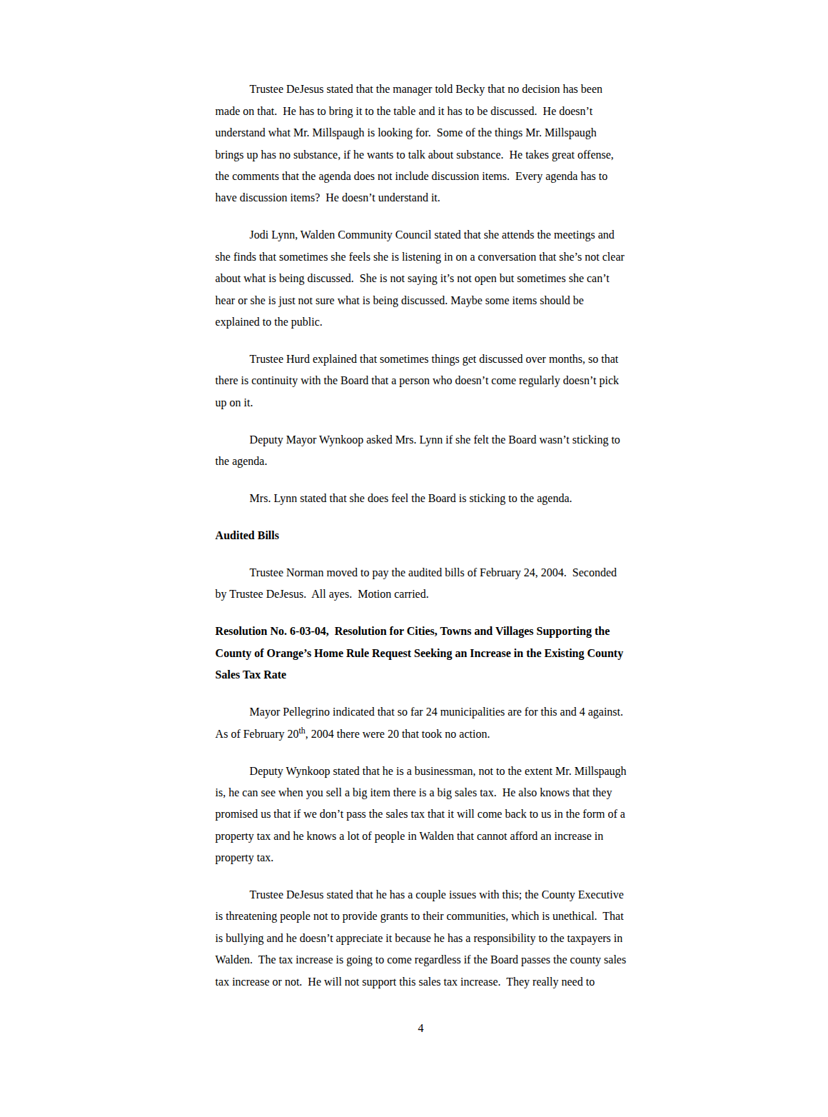Trustee DeJesus stated that the manager told Becky that no decision has been made on that. He has to bring it to the table and it has to be discussed. He doesn’t understand what Mr. Millspaugh is looking for. Some of the things Mr. Millspaugh brings up has no substance, if he wants to talk about substance. He takes great offense, the comments that the agenda does not include discussion items. Every agenda has to have discussion items? He doesn’t understand it.
Jodi Lynn, Walden Community Council stated that she attends the meetings and she finds that sometimes she feels she is listening in on a conversation that she’s not clear about what is being discussed. She is not saying it’s not open but sometimes she can’t hear or she is just not sure what is being discussed. Maybe some items should be explained to the public.
Trustee Hurd explained that sometimes things get discussed over months, so that there is continuity with the Board that a person who doesn’t come regularly doesn’t pick up on it.
Deputy Mayor Wynkoop asked Mrs. Lynn if she felt the Board wasn’t sticking to the agenda.
Mrs. Lynn stated that she does feel the Board is sticking to the agenda.
Audited Bills
Trustee Norman moved to pay the audited bills of February 24, 2004. Seconded by Trustee DeJesus. All ayes. Motion carried.
Resolution No. 6-03-04, Resolution for Cities, Towns and Villages Supporting the County of Orange’s Home Rule Request Seeking an Increase in the Existing County Sales Tax Rate
Mayor Pellegrino indicated that so far 24 municipalities are for this and 4 against. As of February 20th, 2004 there were 20 that took no action.
Deputy Wynkoop stated that he is a businessman, not to the extent Mr. Millspaugh is, he can see when you sell a big item there is a big sales tax. He also knows that they promised us that if we don’t pass the sales tax that it will come back to us in the form of a property tax and he knows a lot of people in Walden that cannot afford an increase in property tax.
Trustee DeJesus stated that he has a couple issues with this; the County Executive is threatening people not to provide grants to their communities, which is unethical. That is bullying and he doesn’t appreciate it because he has a responsibility to the taxpayers in Walden. The tax increase is going to come regardless if the Board passes the county sales tax increase or not. He will not support this sales tax increase. They really need to
4